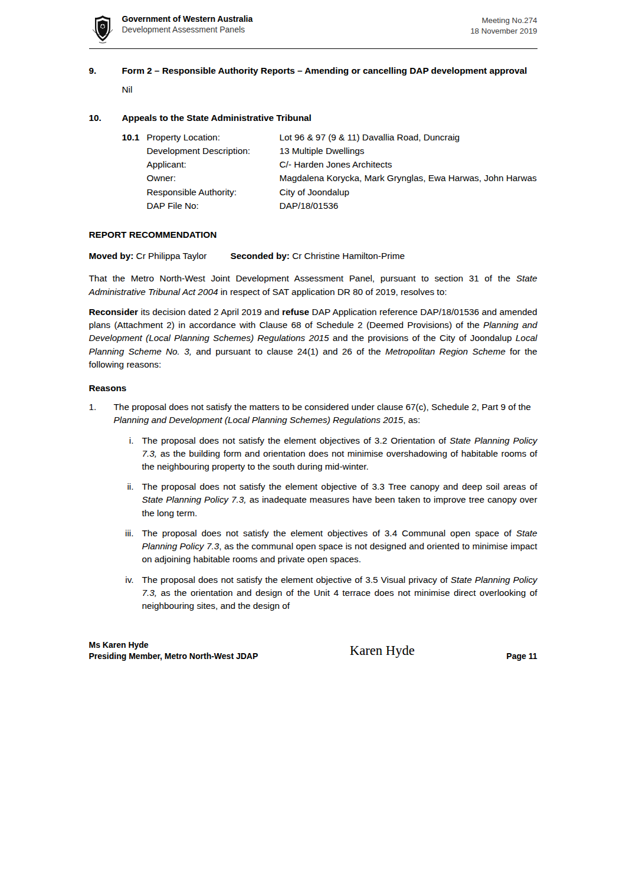Government of Western Australia
Development Assessment Panels
Meeting No.274
18 November 2019
9.
Form 2 – Responsible Authority Reports – Amending or cancelling DAP development approval
Nil
10.
Appeals to the State Administrative Tribunal
| 10.1 | Property Location: | Lot 96 & 97 (9 & 11) Davallia Road, Duncraig |
| | Development Description: | 13 Multiple Dwellings |
| | Applicant: | C/- Harden Jones Architects |
| | Owner: | Magdalena Korycka, Mark Grynglas, Ewa Harwas, John Harwas |
| | Responsible Authority: | City of Joondalup |
| | DAP File No: | DAP/18/01536 |
REPORT RECOMMENDATION
Moved by: Cr Philippa Taylor Seconded by: Cr Christine Hamilton-Prime
That the Metro North-West Joint Development Assessment Panel, pursuant to section 31 of the State Administrative Tribunal Act 2004 in respect of SAT application DR 80 of 2019, resolves to:
Reconsider its decision dated 2 April 2019 and refuse DAP Application reference DAP/18/01536 and amended plans (Attachment 2) in accordance with Clause 68 of Schedule 2 (Deemed Provisions) of the Planning and Development (Local Planning Schemes) Regulations 2015 and the provisions of the City of Joondalup Local Planning Scheme No. 3, and pursuant to clause 24(1) and 26 of the Metropolitan Region Scheme for the following reasons:
Reasons
The proposal does not satisfy the matters to be considered under clause 67(c), Schedule 2, Part 9 of the Planning and Development (Local Planning Schemes) Regulations 2015, as:
The proposal does not satisfy the element objectives of 3.2 Orientation of State Planning Policy 7.3, as the building form and orientation does not minimise overshadowing of habitable rooms of the neighbouring property to the south during mid-winter.
The proposal does not satisfy the element objective of 3.3 Tree canopy and deep soil areas of State Planning Policy 7.3, as inadequate measures have been taken to improve tree canopy over the long term.
The proposal does not satisfy the element objectives of 3.4 Communal open space of State Planning Policy 7.3, as the communal open space is not designed and oriented to minimise impact on adjoining habitable rooms and private open spaces.
The proposal does not satisfy the element objective of 3.5 Visual privacy of State Planning Policy 7.3, as the orientation and design of the Unit 4 terrace does not minimise direct overlooking of neighbouring sites, and the design of
Ms Karen Hyde
Presiding Member, Metro North-West JDAP
Karen Hyde
Page 11